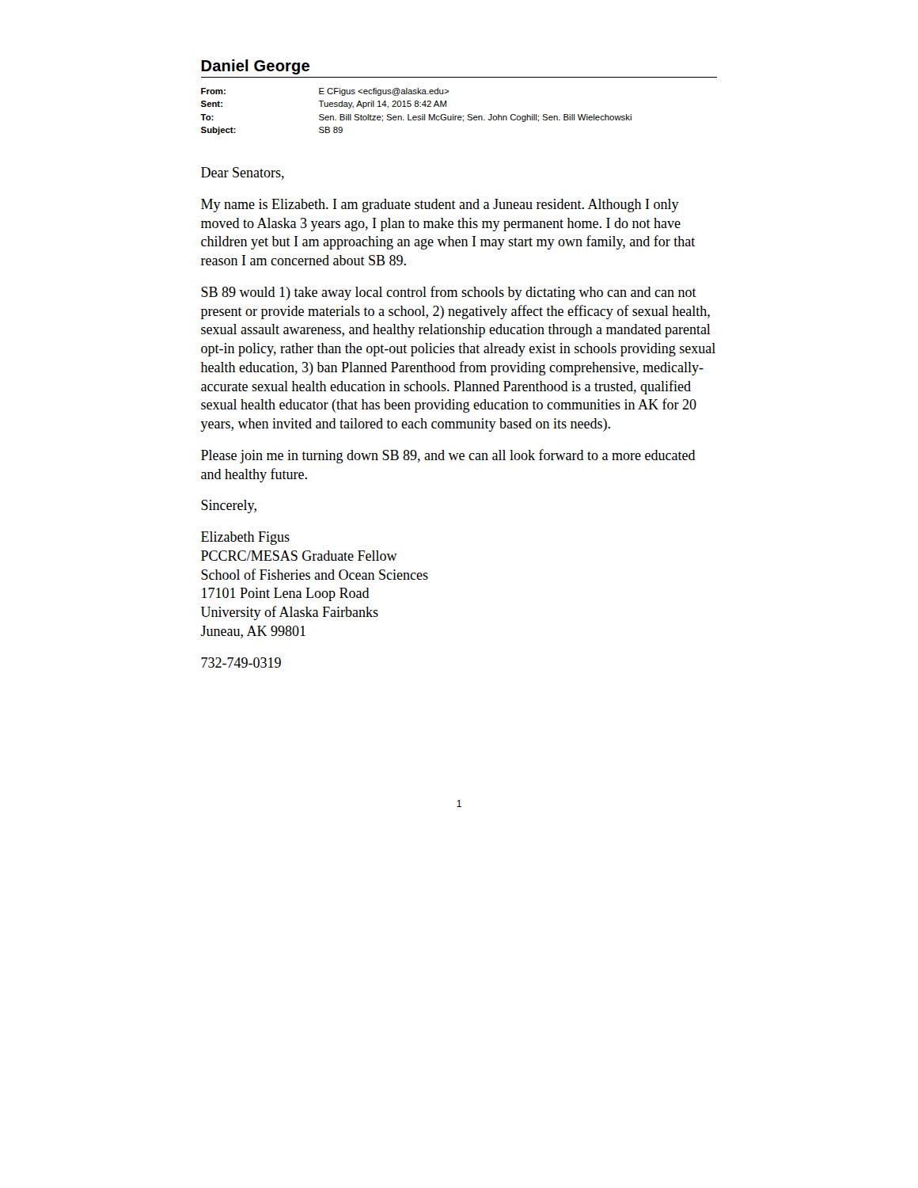Daniel George
| From: | E CFigus <ecfigus@alaska.edu> |
| Sent: | Tuesday, April 14, 2015 8:42 AM |
| To: | Sen. Bill Stoltze; Sen. Lesil McGuire; Sen. John Coghill; Sen. Bill Wielechowski |
| Subject: | SB 89 |
Dear Senators,
My name is Elizabeth. I am graduate student and a Juneau resident. Although I only moved to Alaska 3 years ago, I plan to make this my permanent home. I do not have children yet but I am approaching an age when I may start my own family, and for that reason I am concerned about SB 89.
SB 89 would 1) take away local control from schools by dictating who can and can not present or provide materials to a school, 2) negatively affect the efficacy of sexual health, sexual assault awareness, and healthy relationship education through a mandated parental opt-in policy, rather than the opt-out policies that already exist in schools providing sexual health education, 3) ban Planned Parenthood from providing comprehensive, medically-accurate sexual health education in schools. Planned Parenthood is a trusted, qualified sexual health educator (that has been providing education to communities in AK for 20 years, when invited and tailored to each community based on its needs).
Please join me in turning down SB 89, and we can all look forward to a more educated and healthy future.
Sincerely,
Elizabeth Figus
PCCRC/MESAS Graduate Fellow
School of Fisheries and Ocean Sciences
17101 Point Lena Loop Road
University of Alaska Fairbanks
Juneau, AK 99801
732-749-0319
1